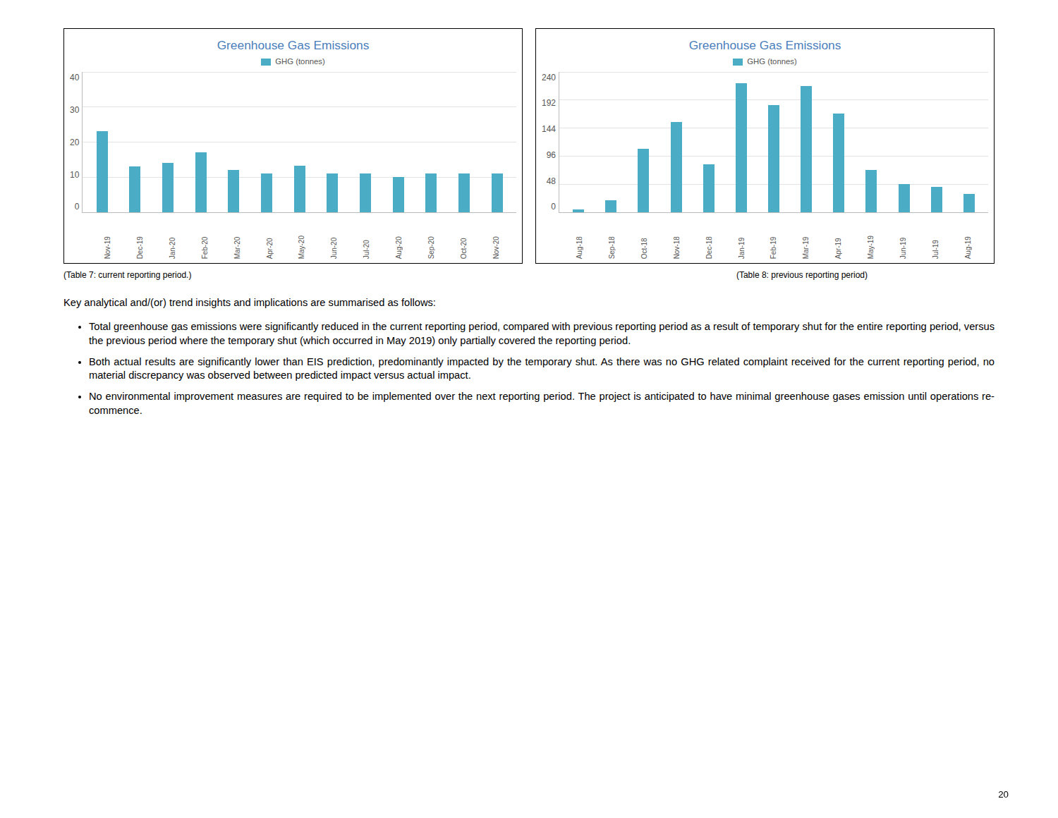Greenhouse Gas Emissions
GHG (tonnes)
40
30
20
10
0
Nov-19 Dec-19 Jan-20 Feb-20 Mar-20 Apr-20 May-20 Jun-20 Jul-20 Aug-20 Sep-20 Oct-20 Nov-20
Greenhouse Gas Emissions
GHG (tonnes)
240
192
144
96
48
0
Aug-18 Sep-18 Oct-18 Nov-18 Dec-18 Jan-19 Feb-19 Mar-19 Apr-19 May-19 Jun-19 Jul-19 Aug-19
(Table 7: current reporting period.)
(Table 8: previous reporting period)
Key analytical and/(or) trend insights and implications are summarised as follows:
Total greenhouse gas emissions were significantly reduced in the current reporting period, compared with previous reporting period as a result of temporary shut for the entire reporting period, versus the previous period where the temporary shut (which occurred in May 2019) only partially covered the reporting period.
Both actual results are significantly lower than EIS prediction, predominantly impacted by the temporary shut. As there was no GHG related complaint received for the current reporting period, no material discrepancy was observed between predicted impact versus actual impact.
No environmental improvement measures are required to be implemented over the next reporting period. The project is anticipated to have minimal greenhouse gases emission until operations re-commence.
20